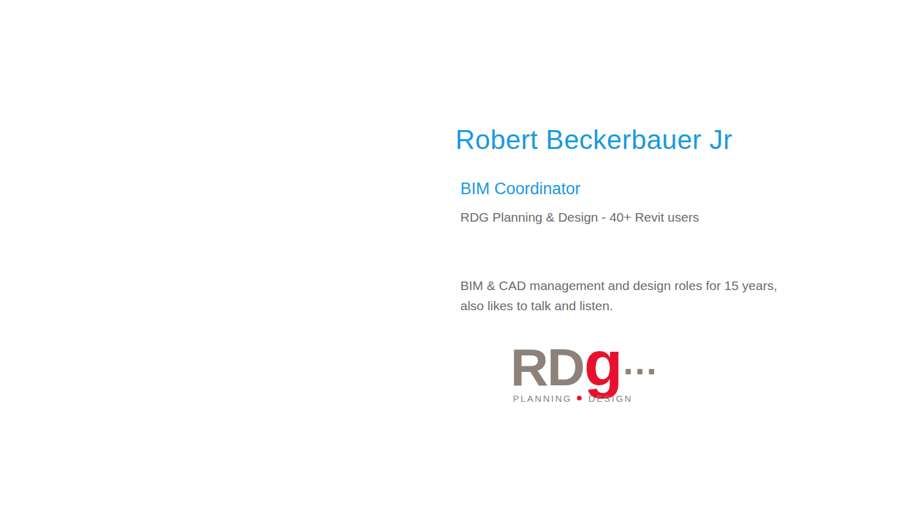Robert Beckerbauer Jr
BIM Coordinator
RDG Planning & Design - 40+ Revit users
BIM & CAD management and design roles for 15 years, also likes to talk and listen.
RD g…
PLANNING ● DESIGN